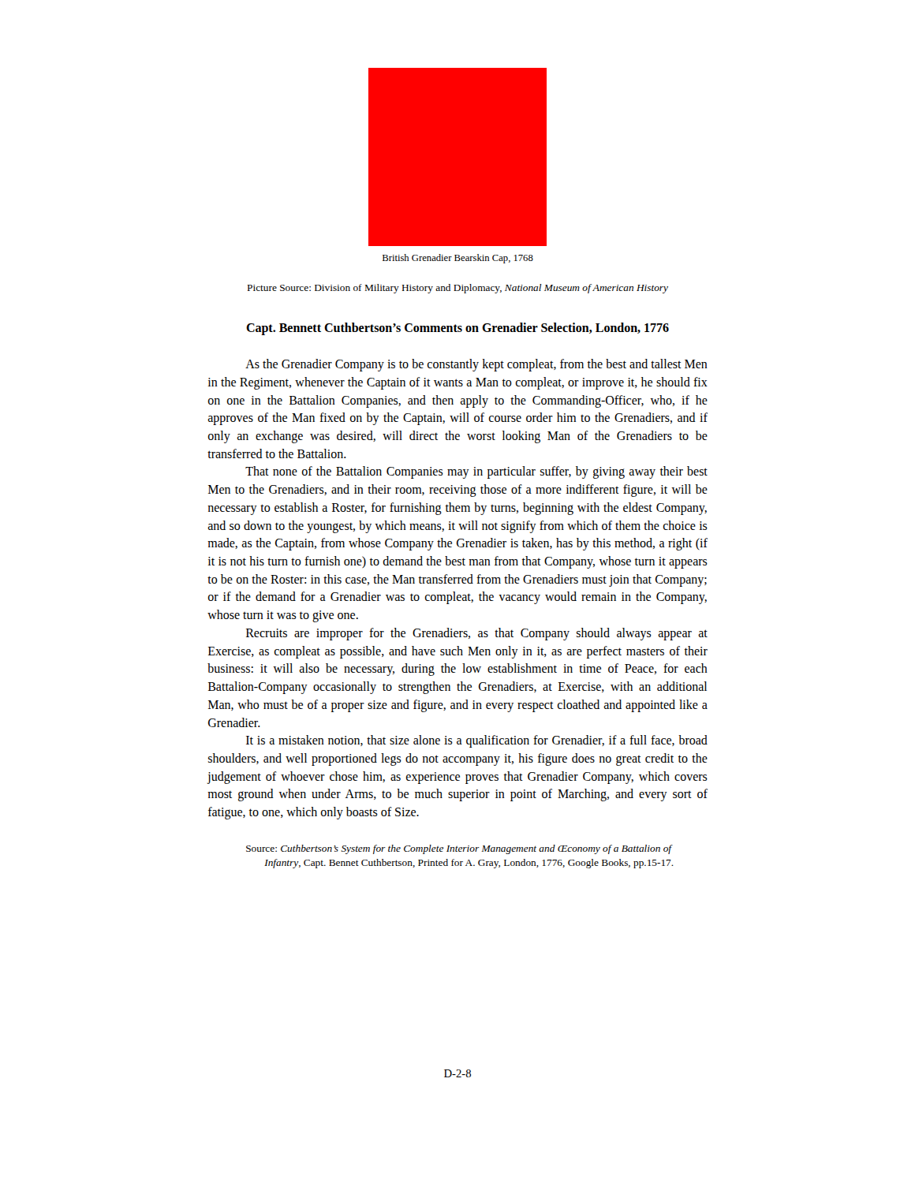British Grenadier Bearskin Cap, 1768
Picture Source: Division of Military History and Diplomacy, National Museum of American History
Capt. Bennett Cuthbertson’s Comments on Grenadier Selection, London, 1776
As the Grenadier Company is to be constantly kept compleat, from the best and tallest Men in the Regiment, whenever the Captain of it wants a Man to compleat, or improve it, he should fix on one in the Battalion Companies, and then apply to the Commanding-Officer, who, if he approves of the Man fixed on by the Captain, will of course order him to the Grenadiers, and if only an exchange was desired, will direct the worst looking Man of the Grenadiers to be transferred to the Battalion.
That none of the Battalion Companies may in particular suffer, by giving away their best Men to the Grenadiers, and in their room, receiving those of a more indifferent figure, it will be necessary to establish a Roster, for furnishing them by turns, beginning with the eldest Company, and so down to the youngest, by which means, it will not signify from which of them the choice is made, as the Captain, from whose Company the Grenadier is taken, has by this method, a right (if it is not his turn to furnish one) to demand the best man from that Company, whose turn it appears to be on the Roster: in this case, the Man transferred from the Grenadiers must join that Company; or if the demand for a Grenadier was to compleat, the vacancy would remain in the Company, whose turn it was to give one.
Recruits are improper for the Grenadiers, as that Company should always appear at Exercise, as compleat as possible, and have such Men only in it, as are perfect masters of their business: it will also be necessary, during the low establishment in time of Peace, for each Battalion-Company occasionally to strengthen the Grenadiers, at Exercise, with an additional Man, who must be of a proper size and figure, and in every respect cloathed and appointed like a Grenadier.
It is a mistaken notion, that size alone is a qualification for Grenadier, if a full face, broad shoulders, and well proportioned legs do not accompany it, his figure does no great credit to the judgement of whoever chose him, as experience proves that Grenadier Company, which covers most ground when under Arms, to be much superior in point of Marching, and every sort of fatigue, to one, which only boasts of Size.
Source: Cuthbertson’s System for the Complete Interior Management and Œconomy of a Battalion of Infantry, Capt. Bennet Cuthbertson, Printed for A. Gray, London, 1776, Google Books, pp.15-17.
D-2-8